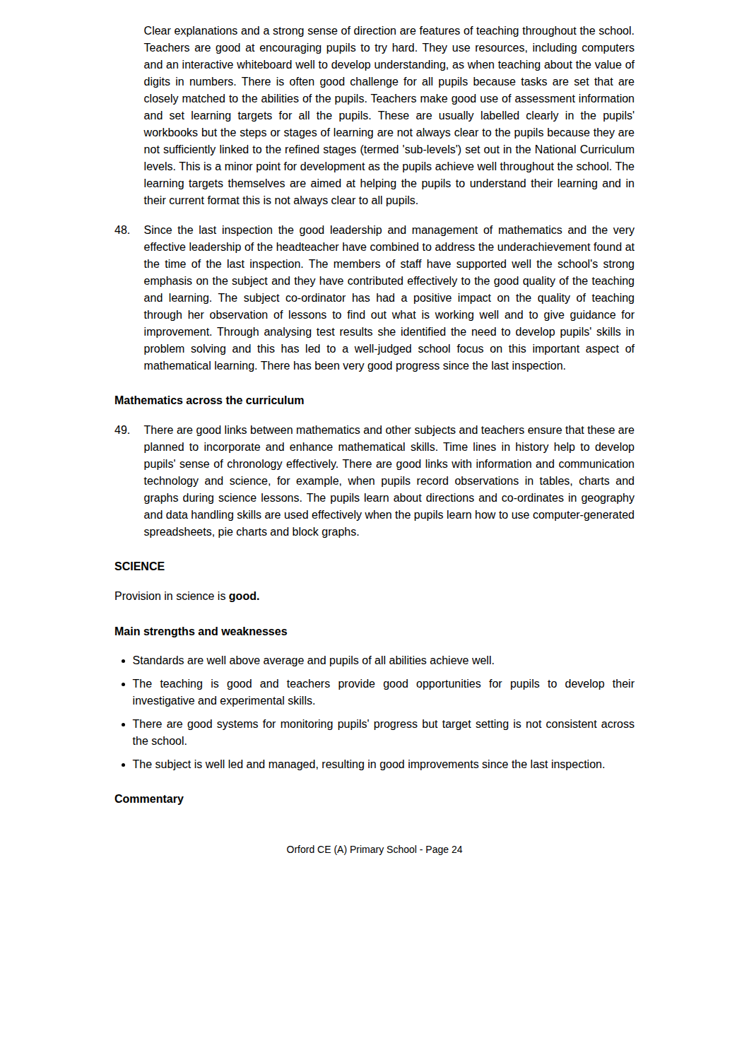Clear explanations and a strong sense of direction are features of teaching throughout the school. Teachers are good at encouraging pupils to try hard. They use resources, including computers and an interactive whiteboard well to develop understanding, as when teaching about the value of digits in numbers. There is often good challenge for all pupils because tasks are set that are closely matched to the abilities of the pupils. Teachers make good use of assessment information and set learning targets for all the pupils. These are usually labelled clearly in the pupils' workbooks but the steps or stages of learning are not always clear to the pupils because they are not sufficiently linked to the refined stages (termed 'sub-levels') set out in the National Curriculum levels. This is a minor point for development as the pupils achieve well throughout the school. The learning targets themselves are aimed at helping the pupils to understand their learning and in their current format this is not always clear to all pupils.
48. Since the last inspection the good leadership and management of mathematics and the very effective leadership of the headteacher have combined to address the underachievement found at the time of the last inspection. The members of staff have supported well the school's strong emphasis on the subject and they have contributed effectively to the good quality of the teaching and learning. The subject co-ordinator has had a positive impact on the quality of teaching through her observation of lessons to find out what is working well and to give guidance for improvement. Through analysing test results she identified the need to develop pupils' skills in problem solving and this has led to a well-judged school focus on this important aspect of mathematical learning. There has been very good progress since the last inspection.
Mathematics across the curriculum
49. There are good links between mathematics and other subjects and teachers ensure that these are planned to incorporate and enhance mathematical skills. Time lines in history help to develop pupils' sense of chronology effectively. There are good links with information and communication technology and science, for example, when pupils record observations in tables, charts and graphs during science lessons. The pupils learn about directions and co-ordinates in geography and data handling skills are used effectively when the pupils learn how to use computer-generated spreadsheets, pie charts and block graphs.
SCIENCE
Provision in science is good.
Main strengths and weaknesses
Standards are well above average and pupils of all abilities achieve well.
The teaching is good and teachers provide good opportunities for pupils to develop their investigative and experimental skills.
There are good systems for monitoring pupils' progress but target setting is not consistent across the school.
The subject is well led and managed, resulting in good improvements since the last inspection.
Commentary
Orford CE (A) Primary School - Page 24